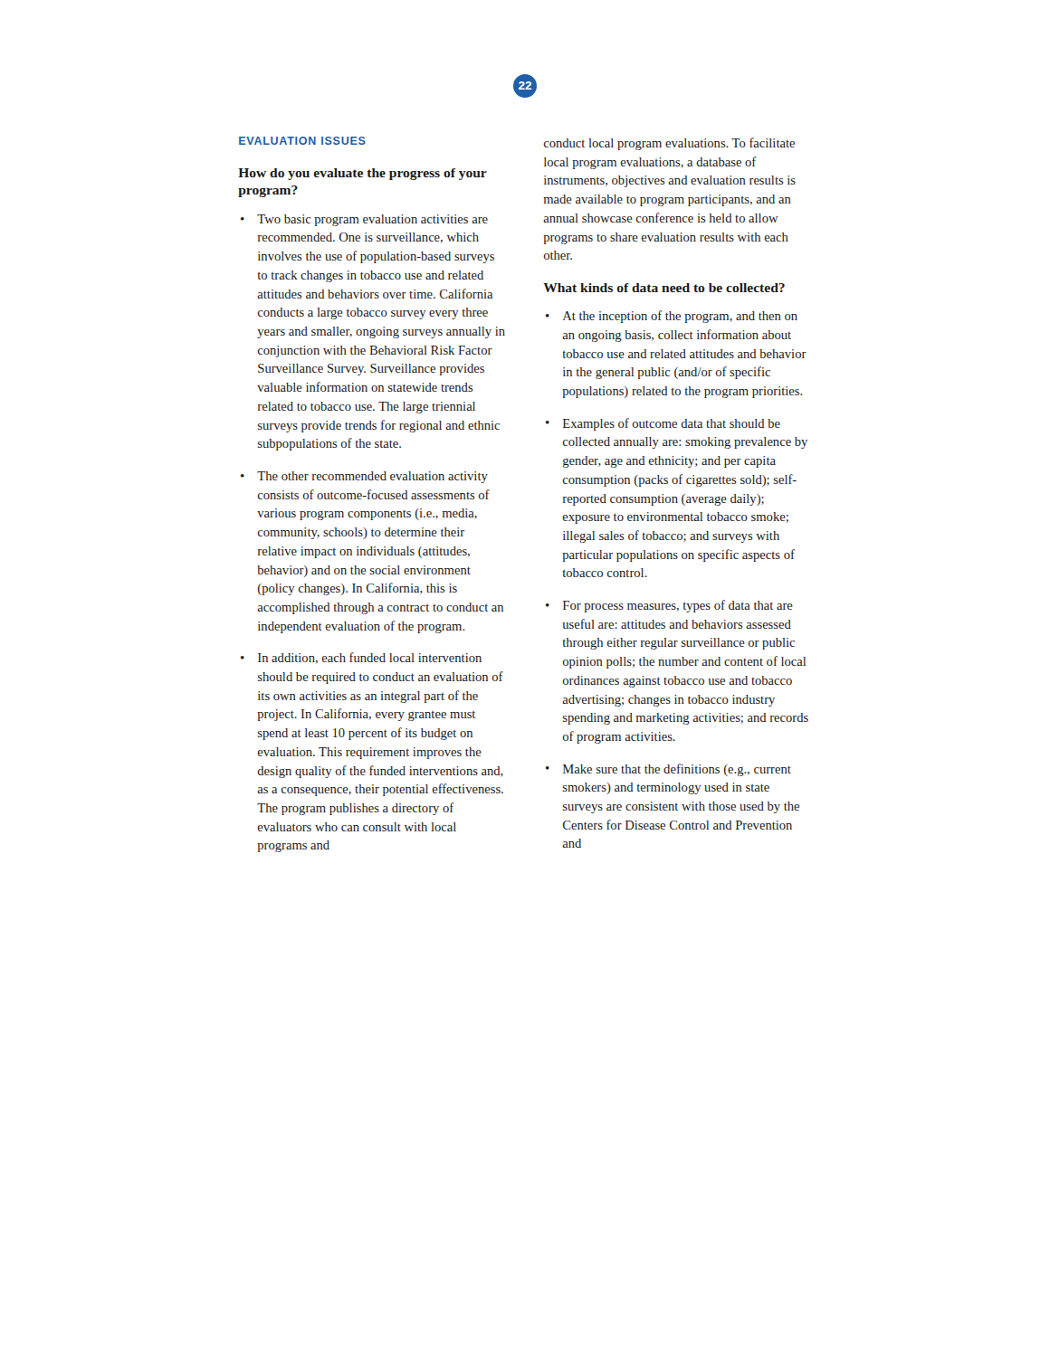22
Evaluation Issues
How do you evaluate the progress of your program?
Two basic program evaluation activities are recommended. One is surveillance, which involves the use of population-based surveys to track changes in tobacco use and related attitudes and behaviors over time. California conducts a large tobacco survey every three years and smaller, ongoing surveys annually in conjunction with the Behavioral Risk Factor Surveillance Survey. Surveillance provides valuable information on statewide trends related to tobacco use. The large triennial surveys provide trends for regional and ethnic subpopulations of the state.
The other recommended evaluation activity consists of outcome-focused assessments of various program components (i.e., media, community, schools) to determine their relative impact on individuals (attitudes, behavior) and on the social environment (policy changes). In California, this is accomplished through a contract to conduct an independent evaluation of the program.
In addition, each funded local intervention should be required to conduct an evaluation of its own activities as an integral part of the project. In California, every grantee must spend at least 10 percent of its budget on evaluation. This requirement improves the design quality of the funded interventions and, as a consequence, their potential effectiveness. The program publishes a directory of evaluators who can consult with local programs and
conduct local program evaluations. To facilitate local program evaluations, a database of instruments, objectives and evaluation results is made available to program participants, and an annual showcase conference is held to allow programs to share evaluation results with each other.
What kinds of data need to be collected?
At the inception of the program, and then on an ongoing basis, collect information about tobacco use and related attitudes and behavior in the general public (and/or of specific populations) related to the program priorities.
Examples of outcome data that should be collected annually are: smoking prevalence by gender, age and ethnicity; and per capita consumption (packs of cigarettes sold); self-reported consumption (average daily); exposure to environmental tobacco smoke; illegal sales of tobacco; and surveys with particular populations on specific aspects of tobacco control.
For process measures, types of data that are useful are: attitudes and behaviors assessed through either regular surveillance or public opinion polls; the number and content of local ordinances against tobacco use and tobacco advertising; changes in tobacco industry spending and marketing activities; and records of program activities.
Make sure that the definitions (e.g., current smokers) and terminology used in state surveys are consistent with those used by the Centers for Disease Control and Prevention and